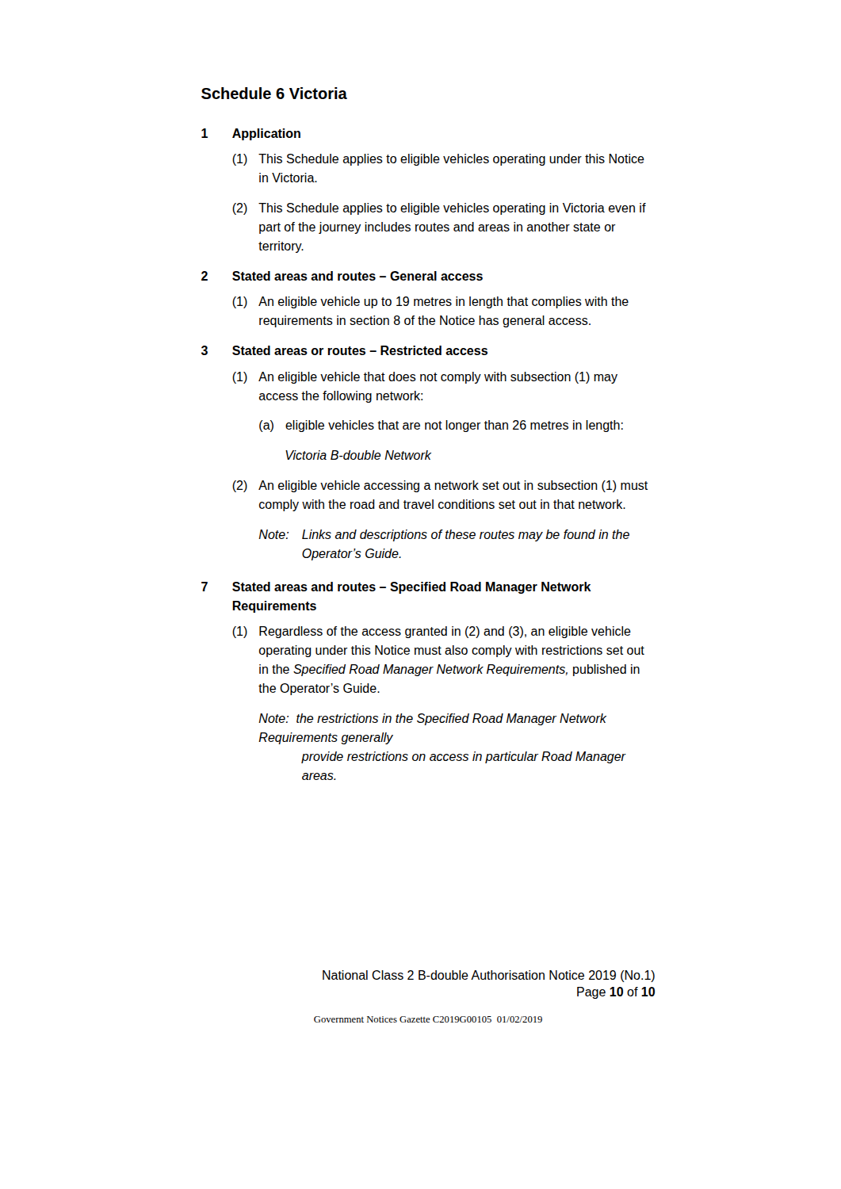Schedule 6 Victoria
1 Application
(1) This Schedule applies to eligible vehicles operating under this Notice in Victoria.
(2) This Schedule applies to eligible vehicles operating in Victoria even if part of the journey includes routes and areas in another state or territory.
2 Stated areas and routes – General access
(1) An eligible vehicle up to 19 metres in length that complies with the requirements in section 8 of the Notice has general access.
3 Stated areas or routes – Restricted access
(1) An eligible vehicle that does not comply with subsection (1) may access the following network:
(a) eligible vehicles that are not longer than 26 metres in length:
Victoria B-double Network
(2) An eligible vehicle accessing a network set out in subsection (1) must comply with the road and travel conditions set out in that network.
Note: Links and descriptions of these routes may be found in the Operator’s Guide.
7 Stated areas and routes – Specified Road Manager Network Requirements
(1) Regardless of the access granted in (2) and (3), an eligible vehicle operating under this Notice must also comply with restrictions set out in the Specified Road Manager Network Requirements, published in the Operator’s Guide.
Note: the restrictions in the Specified Road Manager Network Requirements generally provide restrictions on access in particular Road Manager areas.
National Class 2 B-double Authorisation Notice 2019 (No.1)
Page 10 of 10
Government Notices Gazette C2019G00105 01/02/2019